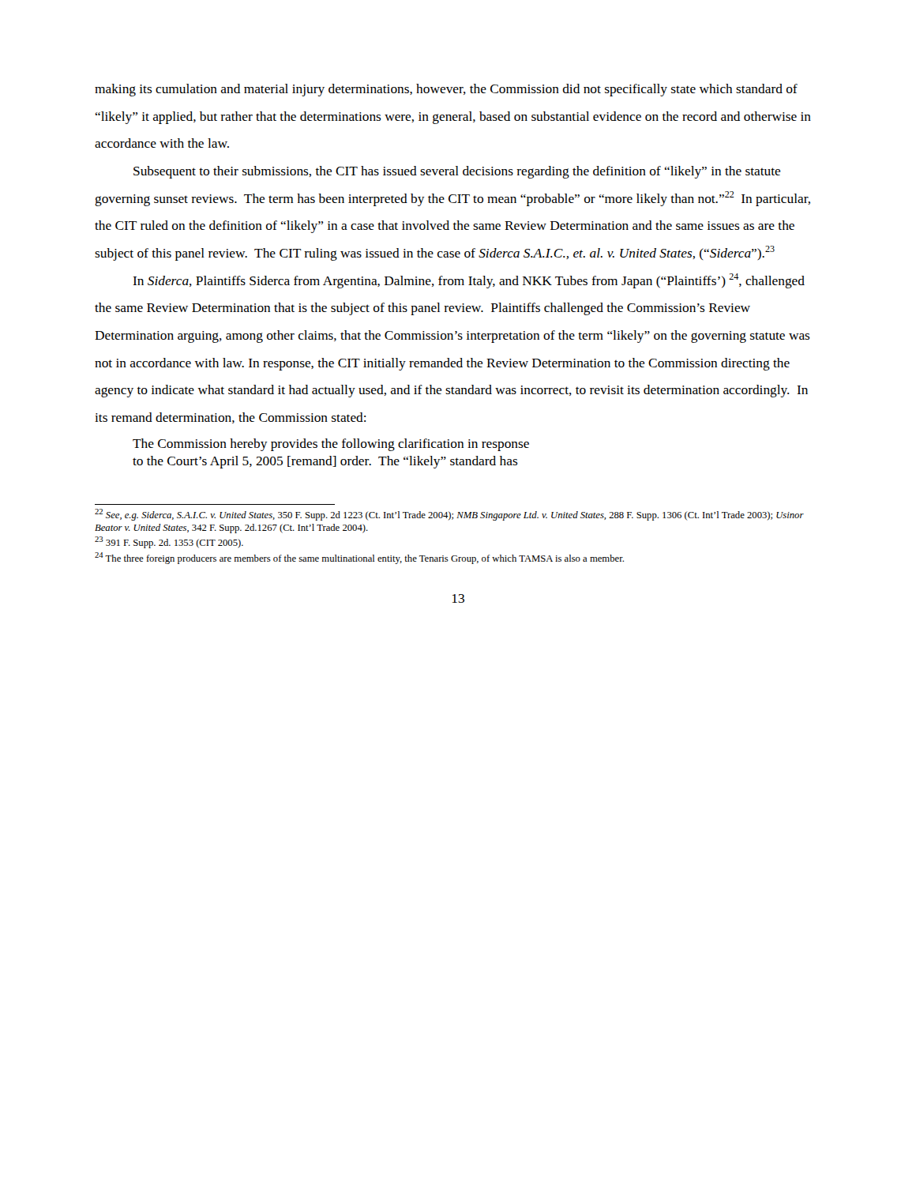making its cumulation and material injury determinations, however, the Commission did not specifically state which standard of “likely” it applied, but rather that the determinations were, in general, based on substantial evidence on the record and otherwise in accordance with the law.
Subsequent to their submissions, the CIT has issued several decisions regarding the definition of “likely” in the statute governing sunset reviews. The term has been interpreted by the CIT to mean “probable” or “more likely than not.”22 In particular, the CIT ruled on the definition of “likely” in a case that involved the same Review Determination and the same issues as are the subject of this panel review. The CIT ruling was issued in the case of Siderca S.A.I.C., et. al. v. United States, (“Siderca”).23
In Siderca, Plaintiffs Siderca from Argentina, Dalmine, from Italy, and NKK Tubes from Japan (“Plaintiffs’) 24, challenged the same Review Determination that is the subject of this panel review. Plaintiffs challenged the Commission’s Review Determination arguing, among other claims, that the Commission’s interpretation of the term “likely” on the governing statute was not in accordance with law. In response, the CIT initially remanded the Review Determination to the Commission directing the agency to indicate what standard it had actually used, and if the standard was incorrect, to revisit its determination accordingly. In its remand determination, the Commission stated:
The Commission hereby provides the following clarification in response
to the Court’s April 5, 2005 [remand] order. The “likely” standard has
22 See, e.g. Siderca, S.A.I.C. v. United States, 350 F. Supp. 2d 1223 (Ct. Int’l Trade 2004); NMB Singapore Ltd. v. United States, 288 F. Supp. 1306 (Ct. Int’l Trade 2003); Usinor Beator v. United States, 342 F. Supp. 2d.1267 (Ct. Int’l Trade 2004).
23 391 F. Supp. 2d. 1353 (CIT 2005).
24 The three foreign producers are members of the same multinational entity, the Tenaris Group, of which TAMSA is also a member.
13